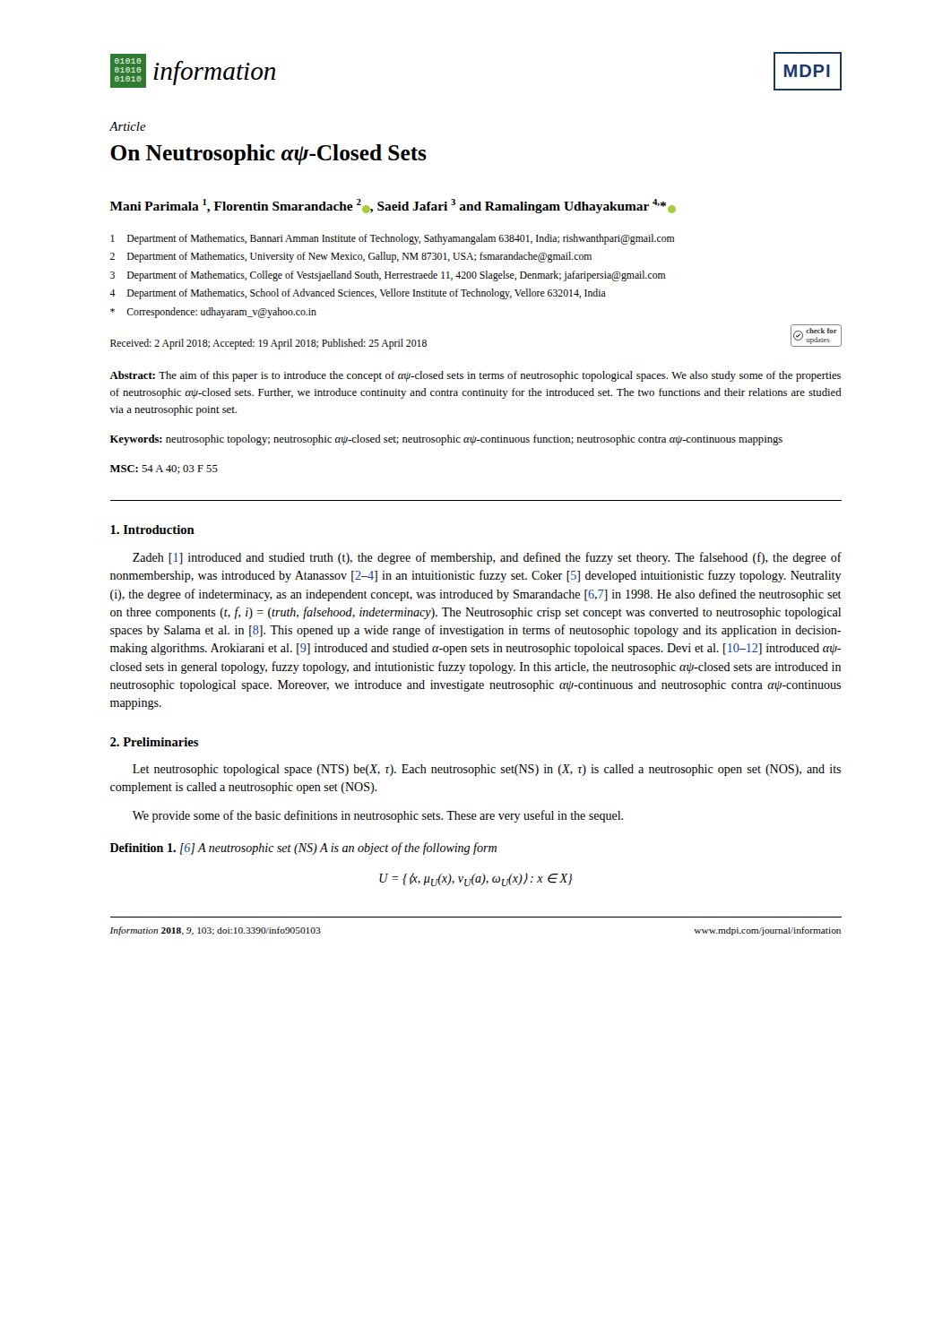01010
01010
01010
information
MDPI
Article
On Neutrosophic αψ-Closed Sets
Mani Parimala 1, Florentin Smarandache 2iD, Saeid Jafari 3 and Ramalingam Udhayakumar 4,*iD
| 1 | Department of Mathematics, Bannari Amman Institute of Technology, Sathyamangalam 638401, India; rishwanthpari@gmail.com |
| 2 | Department of Mathematics, University of New Mexico, Gallup, NM 87301, USA; fsmarandache@gmail.com |
| 3 | Department of Mathematics, College of Vestsjaelland South, Herrestraede 11, 4200 Slagelse, Denmark; jafaripersia@gmail.com |
| 4 | Department of Mathematics, School of Advanced Sciences, Vellore Institute of Technology, Vellore 632014, India |
| * | Correspondence: udhayaram_v@yahoo.co.in |
check forupdates
Received: 2 April 2018; Accepted: 19 April 2018; Published: 25 April 2018
Abstract: The aim of this paper is to introduce the concept of αψ-closed sets in terms of neutrosophic topological spaces. We also study some of the properties of neutrosophic αψ-closed sets. Further, we introduce continuity and contra continuity for the introduced set. The two functions and their relations are studied via a neutrosophic point set.
Keywords: neutrosophic topology; neutrosophic αψ-closed set; neutrosophic αψ-continuous function; neutrosophic contra αψ-continuous mappings
MSC: 54 A 40; 03 F 55
1. Introduction
Zadeh [1] introduced and studied truth (t), the degree of membership, and defined the fuzzy set theory. The falsehood (f), the degree of nonmembership, was introduced by Atanassov [2–4] in an intuitionistic fuzzy set. Coker [5] developed intuitionistic fuzzy topology. Neutrality (i), the degree of indeterminacy, as an independent concept, was introduced by Smarandache [6,7] in 1998. He also defined the neutrosophic set on three components (t, f, i) = (truth, falsehood, indeterminacy). The Neutrosophic crisp set concept was converted to neutrosophic topological spaces by Salama et al. in [8]. This opened up a wide range of investigation in terms of neutosophic topology and its application in decision-making algorithms. Arokiarani et al. [9] introduced and studied α-open sets in neutrosophic topoloical spaces. Devi et al. [10–12] introduced αψ-closed sets in general topology, fuzzy topology, and intutionistic fuzzy topology. In this article, the neutrosophic αψ-closed sets are introduced in neutrosophic topological space. Moreover, we introduce and investigate neutrosophic αψ-continuous and neutrosophic contra αψ-continuous mappings.
2. Preliminaries
Let neutrosophic topological space (NTS) be(X, τ). Each neutrosophic set(NS) in (X, τ) is called a neutrosophic open set (NOS), and its complement is called a neutrosophic open set (NOS).
We provide some of the basic definitions in neutrosophic sets. These are very useful in the sequel.
Definition 1. [6] A neutrosophic set (NS) A is an object of the following form
U = {⟨x, μU(x), νU(a), ωU(x)⟩ : x ∈ X}
Information 2018, 9, 103; doi:10.3390/info9050103
www.mdpi.com/journal/information